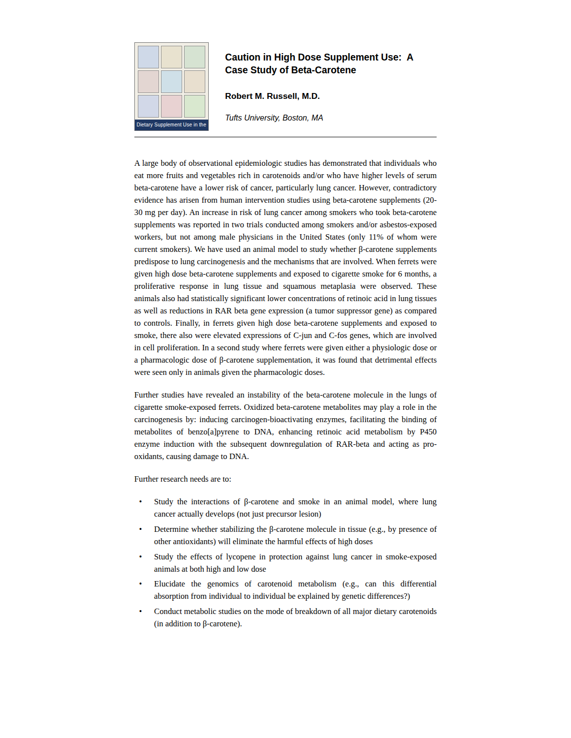Dietary Supplement Use in the Elderly
Caution in High Dose Supplement Use: A Case Study of Beta-Carotene
Robert M. Russell, M.D.
Tufts University, Boston, MA
A large body of observational epidemiologic studies has demonstrated that individuals who eat more fruits and vegetables rich in carotenoids and/or who have higher levels of serum beta-carotene have a lower risk of cancer, particularly lung cancer. However, contradictory evidence has arisen from human intervention studies using beta-carotene supplements (20-30 mg per day). An increase in risk of lung cancer among smokers who took beta-carotene supplements was reported in two trials conducted among smokers and/or asbestos-exposed workers, but not among male physicians in the United States (only 11% of whom were current smokers). We have used an animal model to study whether β-carotene supplements predispose to lung carcinogenesis and the mechanisms that are involved. When ferrets were given high dose beta-carotene supplements and exposed to cigarette smoke for 6 months, a proliferative response in lung tissue and squamous metaplasia were observed. These animals also had statistically significant lower concentrations of retinoic acid in lung tissues as well as reductions in RAR beta gene expression (a tumor suppressor gene) as compared to controls. Finally, in ferrets given high dose beta-carotene supplements and exposed to smoke, there also were elevated expressions of C-jun and C-fos genes, which are involved in cell proliferation. In a second study where ferrets were given either a physiologic dose or a pharmacologic dose of β-carotene supplementation, it was found that detrimental effects were seen only in animals given the pharmacologic doses.
Further studies have revealed an instability of the beta-carotene molecule in the lungs of cigarette smoke-exposed ferrets. Oxidized beta-carotene metabolites may play a role in the carcinogenesis by: inducing carcinogen-bioactivating enzymes, facilitating the binding of metabolites of benzo[a]pyrene to DNA, enhancing retinoic acid metabolism by P450 enzyme induction with the subsequent downregulation of RAR-beta and acting as pro-oxidants, causing damage to DNA.
Further research needs are to:
Study the interactions of β-carotene and smoke in an animal model, where lung cancer actually develops (not just precursor lesion)
Determine whether stabilizing the β-carotene molecule in tissue (e.g., by presence of other antioxidants) will eliminate the harmful effects of high doses
Study the effects of lycopene in protection against lung cancer in smoke-exposed animals at both high and low dose
Elucidate the genomics of carotenoid metabolism (e.g., can this differential absorption from individual to individual be explained by genetic differences?)
Conduct metabolic studies on the mode of breakdown of all major dietary carotenoids (in addition to β-carotene).